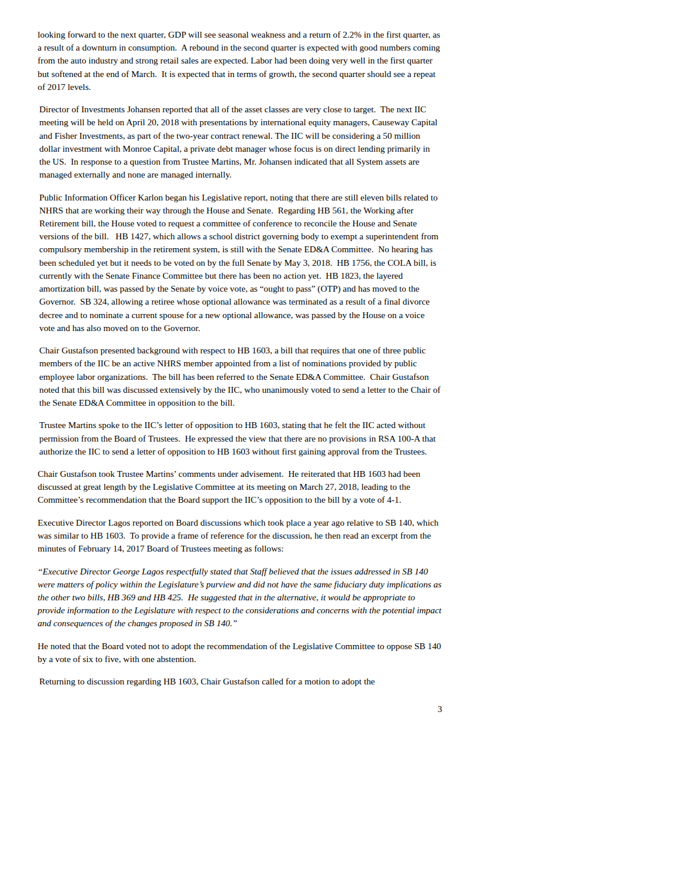looking forward to the next quarter, GDP will see seasonal weakness and a return of 2.2% in the first quarter, as a result of a downturn in consumption. A rebound in the second quarter is expected with good numbers coming from the auto industry and strong retail sales are expected. Labor had been doing very well in the first quarter but softened at the end of March. It is expected that in terms of growth, the second quarter should see a repeat of 2017 levels.
Director of Investments Johansen reported that all of the asset classes are very close to target. The next IIC meeting will be held on April 20, 2018 with presentations by international equity managers, Causeway Capital and Fisher Investments, as part of the two-year contract renewal. The IIC will be considering a 50 million dollar investment with Monroe Capital, a private debt manager whose focus is on direct lending primarily in the US. In response to a question from Trustee Martins, Mr. Johansen indicated that all System assets are managed externally and none are managed internally.
Public Information Officer Karlon began his Legislative report, noting that there are still eleven bills related to NHRS that are working their way through the House and Senate. Regarding HB 561, the Working after Retirement bill, the House voted to request a committee of conference to reconcile the House and Senate versions of the bill. HB 1427, which allows a school district governing body to exempt a superintendent from compulsory membership in the retirement system, is still with the Senate ED&A Committee. No hearing has been scheduled yet but it needs to be voted on by the full Senate by May 3, 2018. HB 1756, the COLA bill, is currently with the Senate Finance Committee but there has been no action yet. HB 1823, the layered amortization bill, was passed by the Senate by voice vote, as “ought to pass” (OTP) and has moved to the Governor. SB 324, allowing a retiree whose optional allowance was terminated as a result of a final divorce decree and to nominate a current spouse for a new optional allowance, was passed by the House on a voice vote and has also moved on to the Governor.
Chair Gustafson presented background with respect to HB 1603, a bill that requires that one of three public members of the IIC be an active NHRS member appointed from a list of nominations provided by public employee labor organizations. The bill has been referred to the Senate ED&A Committee. Chair Gustafson noted that this bill was discussed extensively by the IIC, who unanimously voted to send a letter to the Chair of the Senate ED&A Committee in opposition to the bill.
Trustee Martins spoke to the IIC’s letter of opposition to HB 1603, stating that he felt the IIC acted without permission from the Board of Trustees. He expressed the view that there are no provisions in RSA 100-A that authorize the IIC to send a letter of opposition to HB 1603 without first gaining approval from the Trustees.
Chair Gustafson took Trustee Martins’ comments under advisement. He reiterated that HB 1603 had been discussed at great length by the Legislative Committee at its meeting on March 27, 2018, leading to the Committee’s recommendation that the Board support the IIC’s opposition to the bill by a vote of 4-1.
Executive Director Lagos reported on Board discussions which took place a year ago relative to SB 140, which was similar to HB 1603. To provide a frame of reference for the discussion, he then read an excerpt from the minutes of February 14, 2017 Board of Trustees meeting as follows:
“Executive Director George Lagos respectfully stated that Staff believed that the issues addressed in SB 140 were matters of policy within the Legislature’s purview and did not have the same fiduciary duty implications as the other two bills, HB 369 and HB 425. He suggested that in the alternative, it would be appropriate to provide information to the Legislature with respect to the considerations and concerns with the potential impact and consequences of the changes proposed in SB 140.”
He noted that the Board voted not to adopt the recommendation of the Legislative Committee to oppose SB 140 by a vote of six to five, with one abstention.
Returning to discussion regarding HB 1603, Chair Gustafson called for a motion to adopt the
3